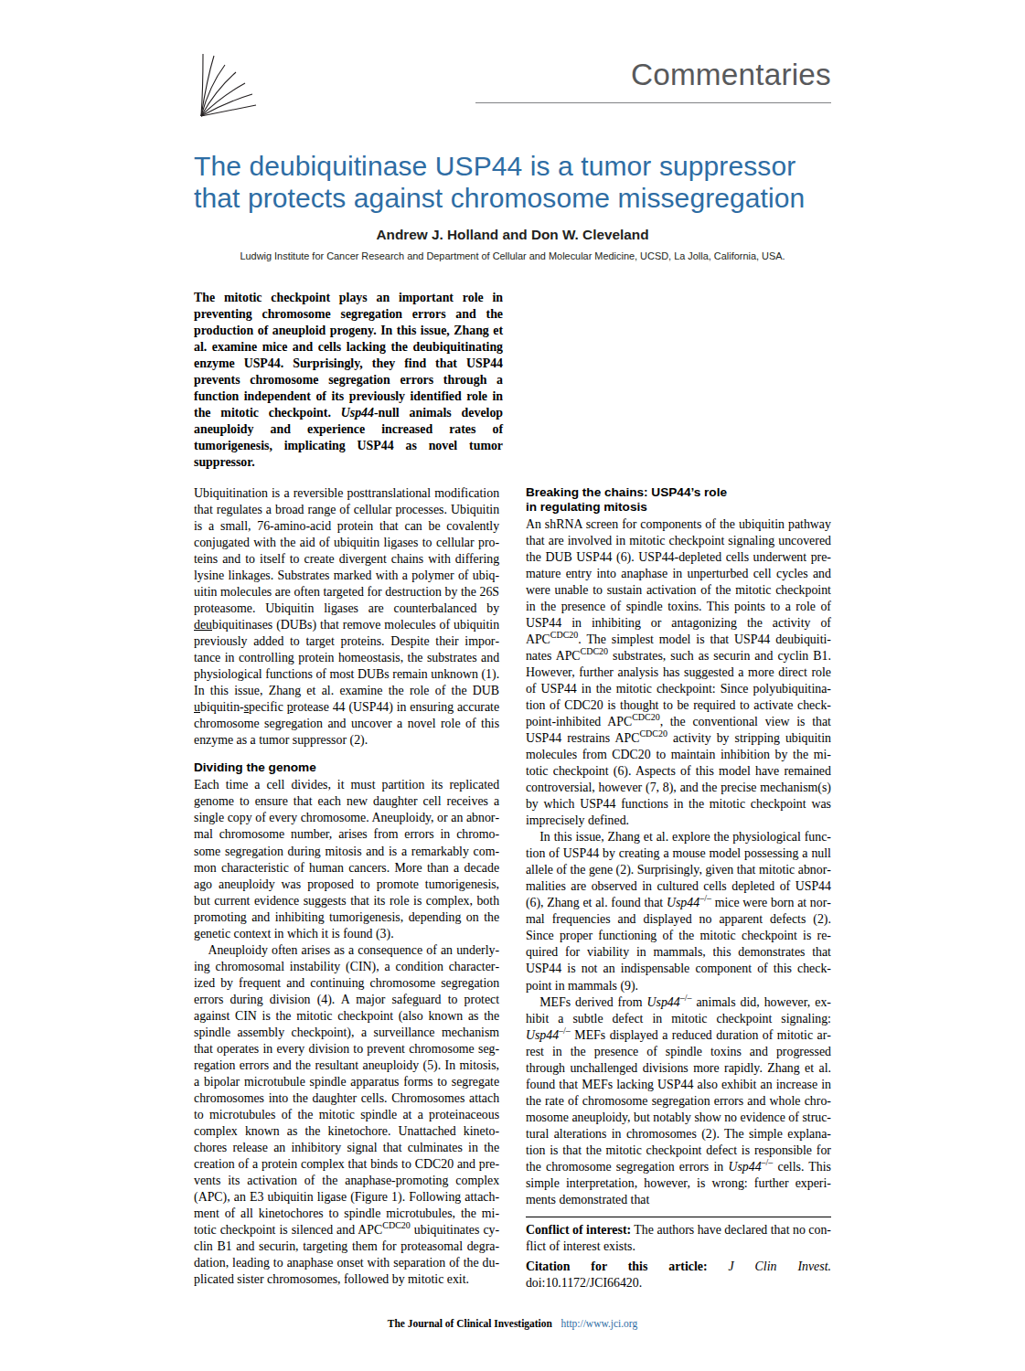Commentaries
The deubiquitinase USP44 is a tumor suppressor
that protects against chromosome missegregation
Andrew J. Holland and Don W. Cleveland
Ludwig Institute for Cancer Research and Department of Cellular and Molecular Medicine, UCSD, La Jolla, California, USA.
The mitotic checkpoint plays an important role in preventing chromosome segregation errors and the production of aneuploid progeny. In this issue, Zhang et al. examine mice and cells lacking the deubiquitinating enzyme USP44. Surprisingly, they find that USP44 prevents chromosome segregation errors through a function independent of its previously identified role in the mitotic checkpoint. Usp44-null animals develop aneuploidy and experience increased rates of tumorigenesis, implicating USP44 as novel tumor suppressor.
Ubiquitination is a reversible posttranslational modification that regulates a broad range of cellular processes. Ubiquitin is a small, 76-amino-acid protein that can be covalently conjugated with the aid of ubiquitin ligases to cellular proteins and to itself to create divergent chains with differing lysine linkages. Substrates marked with a polymer of ubiquitin molecules are often targeted for destruction by the 26S proteasome. Ubiquitin ligases are counterbalanced by deubiquitinases (DUBs) that remove molecules of ubiquitin previously added to target proteins. Despite their importance in controlling protein homeostasis, the substrates and physiological functions of most DUBs remain unknown (1). In this issue, Zhang et al. examine the role of the DUB ubiquitin-specific protease 44 (USP44) in ensuring accurate chromosome segregation and uncover a novel role of this enzyme as a tumor suppressor (2).
Dividing the genome
Each time a cell divides, it must partition its replicated genome to ensure that each new daughter cell receives a single copy of every chromosome. Aneuploidy, or an abnormal chromosome number, arises from errors in chromosome segregation during mitosis and is a remarkably common characteristic of human cancers. More than a decade ago aneuploidy was proposed to promote tumorigenesis, but current evidence suggests that its role is complex, both promoting and inhibiting tumorigenesis, depending on the genetic context in which it is found (3).
Aneuploidy often arises as a consequence of an underlying chromosomal instability (CIN), a condition characterized by frequent and continuing chromosome segregation errors during division (4). A major safeguard to protect against CIN is the mitotic checkpoint (also known as the spindle assembly checkpoint), a surveillance mechanism that operates in every division to prevent chromosome segregation errors and the resultant aneuploidy (5). In mitosis, a bipolar microtubule spindle apparatus forms to segregate chromosomes into the daughter cells. Chromosomes attach to microtubules of the mitotic spindle at a proteinaceous complex known as the kinetochore. Unattached kinetochores release an inhibitory signal that culminates in the creation of a protein complex that binds to CDC20 and prevents its activation of the anaphase-promoting complex (APC), an E3 ubiquitin ligase (Figure 1). Following attachment of all kinetochores to spindle microtubules, the mitotic checkpoint is silenced and APCCDC20 ubiquitinates cyclin B1 and securin, targeting them for proteasomal degradation, leading to anaphase onset with separation of the duplicated sister chromosomes, followed by mitotic exit.
Breaking the chains: USP44’s role
in regulating mitosis
An shRNA screen for components of the ubiquitin pathway that are involved in mitotic checkpoint signaling uncovered the DUB USP44 (6). USP44-depleted cells underwent premature entry into anaphase in unperturbed cell cycles and were unable to sustain activation of the mitotic checkpoint in the presence of spindle toxins. This points to a role of USP44 in inhibiting or antagonizing the activity of APCCDC20. The simplest model is that USP44 deubiquitinates APCCDC20 substrates, such as securin and cyclin B1. However, further analysis has suggested a more direct role of USP44 in the mitotic checkpoint: Since polyubiquitination of CDC20 is thought to be required to activate checkpoint-inhibited APCCDC20, the conventional view is that USP44 restrains APCCDC20 activity by stripping ubiquitin molecules from CDC20 to maintain inhibition by the mitotic checkpoint (6). Aspects of this model have remained controversial, however (7, 8), and the precise mechanism(s) by which USP44 functions in the mitotic checkpoint was imprecisely defined.
In this issue, Zhang et al. explore the physiological function of USP44 by creating a mouse model possessing a null allele of the gene (2). Surprisingly, given that mitotic abnormalities are observed in cultured cells depleted of USP44 (6), Zhang et al. found that Usp44–/– mice were born at normal frequencies and displayed no apparent defects (2). Since proper functioning of the mitotic checkpoint is required for viability in mammals, this demonstrates that USP44 is not an indispensable component of this checkpoint in mammals (9).
MEFs derived from Usp44–/– animals did, however, exhibit a subtle defect in mitotic checkpoint signaling: Usp44–/– MEFs displayed a reduced duration of mitotic arrest in the presence of spindle toxins and progressed through unchallenged divisions more rapidly. Zhang et al. found that MEFs lacking USP44 also exhibit an increase in the rate of chromosome segregation errors and whole chromosome aneuploidy, but notably show no evidence of structural alterations in chromosomes (2). The simple explanation is that the mitotic checkpoint defect is responsible for the chromosome segregation errors in Usp44–/– cells. This simple interpretation, however, is wrong: further experiments demonstrated that
Conflict of interest: The authors have declared that no conflict of interest exists.
Citation for this article: J Clin Invest. doi:10.1172/JCI66420.
The Journal of Clinical Investigation http://www.jci.org